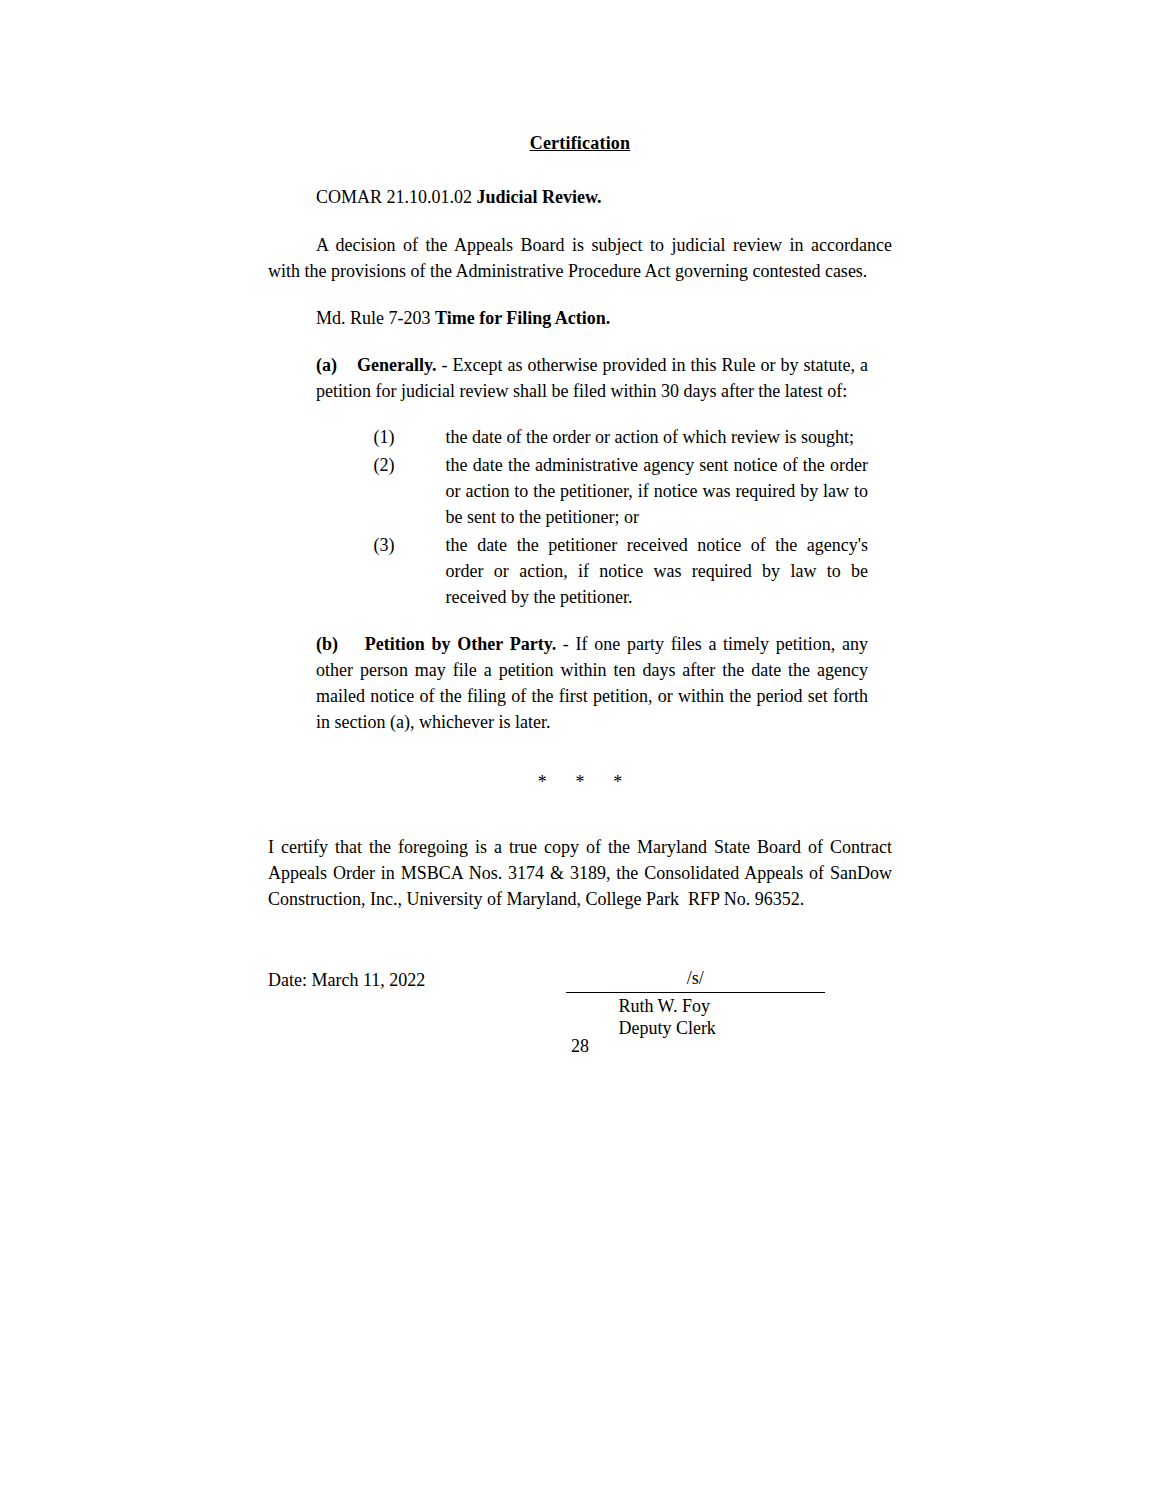Certification
COMAR 21.10.01.02 Judicial Review.
A decision of the Appeals Board is subject to judicial review in accordance with the provisions of the Administrative Procedure Act governing contested cases.
Md. Rule 7-203 Time for Filing Action.
(a) Generally. - Except as otherwise provided in this Rule or by statute, a petition for judicial review shall be filed within 30 days after the latest of:
(1)
the date of the order or action of which review is sought;
(2)
the date the administrative agency sent notice of the order or action to the petitioner, if notice was required by law to be sent to the petitioner; or
(3)
the date the petitioner received notice of the agency's order or action, if notice was required by law to be received by the petitioner.
(b) Petition by Other Party. - If one party files a timely petition, any other person may file a petition within ten days after the date the agency mailed notice of the filing of the first petition, or within the period set forth in section (a), whichever is later.
***
I certify that the foregoing is a true copy of the Maryland State Board of Contract Appeals Order in MSBCA Nos. 3174 & 3189, the Consolidated Appeals of SanDow Construction, Inc., University of Maryland, College Park RFP No. 96352.
Date: March 11, 2022
/s/
Ruth W. Foy
Deputy Clerk
28